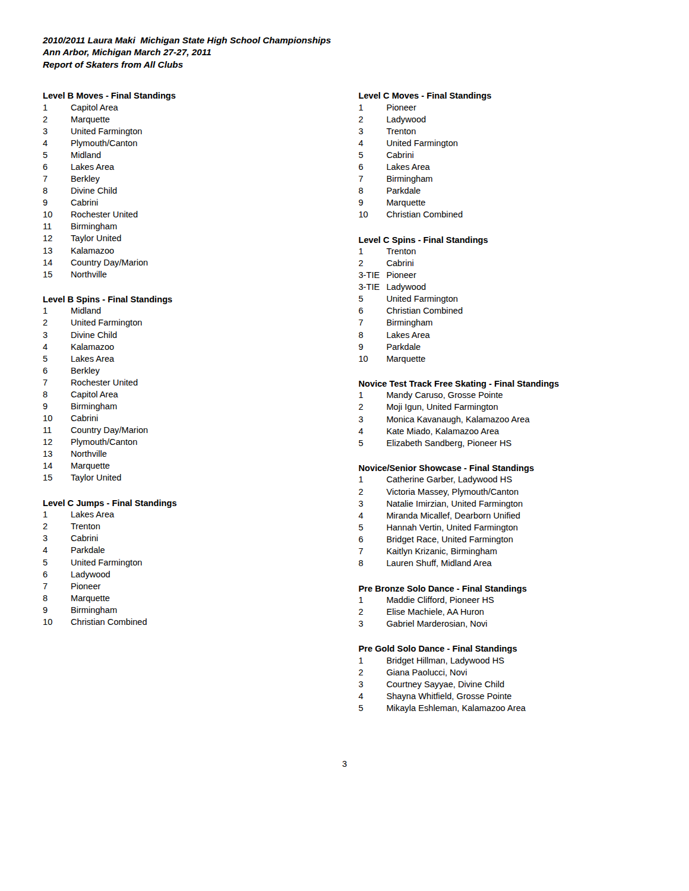2010/2011 Laura Maki Michigan State High School Championships
Ann Arbor, Michigan March 27-27, 2011
Report of Skaters from All Clubs
Level B Moves - Final Standings
| 1 | Capitol Area |
| 2 | Marquette |
| 3 | United Farmington |
| 4 | Plymouth/Canton |
| 5 | Midland |
| 6 | Lakes Area |
| 7 | Berkley |
| 8 | Divine Child |
| 9 | Cabrini |
| 10 | Rochester United |
| 11 | Birmingham |
| 12 | Taylor United |
| 13 | Kalamazoo |
| 14 | Country Day/Marion |
| 15 | Northville |
Level B Spins - Final Standings
| 1 | Midland |
| 2 | United Farmington |
| 3 | Divine Child |
| 4 | Kalamazoo |
| 5 | Lakes Area |
| 6 | Berkley |
| 7 | Rochester United |
| 8 | Capitol Area |
| 9 | Birmingham |
| 10 | Cabrini |
| 11 | Country Day/Marion |
| 12 | Plymouth/Canton |
| 13 | Northville |
| 14 | Marquette |
| 15 | Taylor United |
Level C Jumps - Final Standings
| 1 | Lakes Area |
| 2 | Trenton |
| 3 | Cabrini |
| 4 | Parkdale |
| 5 | United Farmington |
| 6 | Ladywood |
| 7 | Pioneer |
| 8 | Marquette |
| 9 | Birmingham |
| 10 | Christian Combined |
Level C Moves - Final Standings
| 1 | Pioneer |
| 2 | Ladywood |
| 3 | Trenton |
| 4 | United Farmington |
| 5 | Cabrini |
| 6 | Lakes Area |
| 7 | Birmingham |
| 8 | Parkdale |
| 9 | Marquette |
| 10 | Christian Combined |
Level C Spins - Final Standings
| 1 | Trenton |
| 2 | Cabrini |
| 3-TIE | Pioneer |
| 3-TIE | Ladywood |
| 5 | United Farmington |
| 6 | Christian Combined |
| 7 | Birmingham |
| 8 | Lakes Area |
| 9 | Parkdale |
| 10 | Marquette |
Novice Test Track Free Skating - Final Standings
| 1 | Mandy Caruso, Grosse Pointe |
| 2 | Moji Igun, United Farmington |
| 3 | Monica Kavanaugh, Kalamazoo Area |
| 4 | Kate Miado, Kalamazoo Area |
| 5 | Elizabeth Sandberg, Pioneer HS |
Novice/Senior Showcase - Final Standings
| 1 | Catherine Garber, Ladywood HS |
| 2 | Victoria Massey, Plymouth/Canton |
| 3 | Natalie Imirzian, United Farmington |
| 4 | Miranda Micallef, Dearborn Unified |
| 5 | Hannah Vertin, United Farmington |
| 6 | Bridget Race, United Farmington |
| 7 | Kaitlyn Krizanic, Birmingham |
| 8 | Lauren Shuff, Midland Area |
Pre Bronze Solo Dance - Final Standings
| 1 | Maddie Clifford, Pioneer HS |
| 2 | Elise Machiele, AA Huron |
| 3 | Gabriel Marderosian, Novi |
Pre Gold Solo Dance - Final Standings
| 1 | Bridget Hillman, Ladywood HS |
| 2 | Giana Paolucci, Novi |
| 3 | Courtney Sayyae, Divine Child |
| 4 | Shayna Whitfield, Grosse Pointe |
| 5 | Mikayla Eshleman, Kalamazoo Area |
3